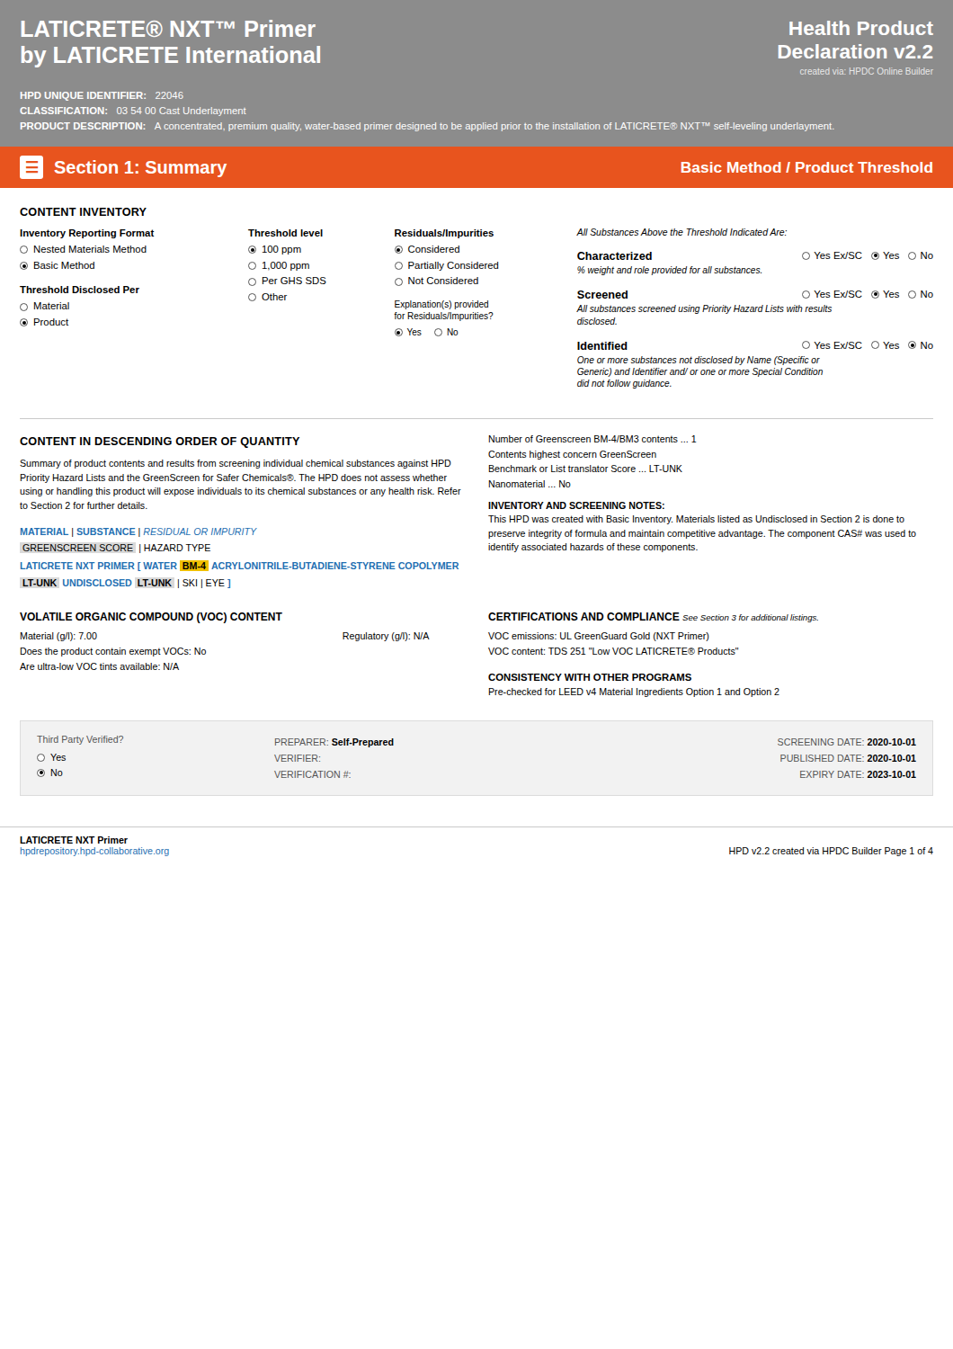Health Product
Declaration v2.2
created via: HPDC Online Builder
LATICRETE® NXT™ Primer
by LATICRETE International
HPD UNIQUE IDENTIFIER: 22046
CLASSIFICATION: 03 54 00 Cast Underlayment
PRODUCT DESCRIPTION: A concentrated, premium quality, water-based primer designed to be applied prior to the installation of LATICRETE® NXT™ self-leveling underlayment.
☰
Section 1: Summary
Basic Method / Product Threshold
CONTENT INVENTORY
Inventory Reporting Format
Nested Materials Method
Basic Method
Threshold Disclosed Per
Material
Product
Threshold level
100 ppm
1,000 ppm
Per GHS SDS
Other
Residuals/Impurities
Considered
Partially Considered
Not Considered
Explanation(s) provided
for Residuals/Impurities?
Yes No
All Substances Above the Threshold Indicated Are:
Characterized
Yes Ex/SC Yes No
% weight and role provided for all substances.
Screened
Yes Ex/SC Yes No
All substances screened using Priority Hazard Lists with results disclosed.
Identified
Yes Ex/SC Yes No
One or more substances not disclosed by Name (Specific or Generic) and Identifier and/ or one or more Special Condition did not follow guidance.
CONTENT IN DESCENDING ORDER OF QUANTITY
Summary of product contents and results from screening individual chemical substances against HPD Priority Hazard Lists and the GreenScreen for Safer Chemicals®. The HPD does not assess whether using or handling this product will expose individuals to its chemical substances or any health risk. Refer to Section 2 for further details.
MATERIAL | SUBSTANCE | RESIDUAL OR IMPURITY
GREENSCREEN SCORE | HAZARD TYPE
LATICRETE NXT PRIMER [ WATER BM-4 ACRYLONITRILE-BUTADIENE-STYRENE COPOLYMER LT-UNK UNDISCLOSED LT-UNK | SKI | EYE ]
Number of Greenscreen BM-4/BM3 contents ... 1
Contents highest concern GreenScreen
Benchmark or List translator Score ... LT-UNK
Nanomaterial ... No
INVENTORY AND SCREENING NOTES:
This HPD was created with Basic Inventory. Materials listed as Undisclosed in Section 2 is done to preserve integrity of formula and maintain competitive advantage. The component CAS# was used to identify associated hazards of these components.
VOLATILE ORGANIC COMPOUND (VOC) CONTENT
Material (g/l): 7.00 Regulatory (g/l): N/A
Does the product contain exempt VOCs: No
Are ultra-low VOC tints available: N/A
CERTIFICATIONS AND COMPLIANCE See Section 3 for additional listings.
VOC emissions: UL GreenGuard Gold (NXT Primer)
VOC content: TDS 251 "Low VOC LATICRETE® Products"
CONSISTENCY WITH OTHER PROGRAMS
Pre-checked for LEED v4 Material Ingredients Option 1 and Option 2
Third Party Verified?
Yes
No
PREPARER: Self-Prepared
VERIFIER:
VERIFICATION #:
SCREENING DATE: 2020-10-01
PUBLISHED DATE: 2020-10-01
EXPIRY DATE: 2023-10-01
LATICRETE NXT Primer
hpdrepository.hpd-collaborative.org
HPD v2.2 created via HPDC Builder Page 1 of 4